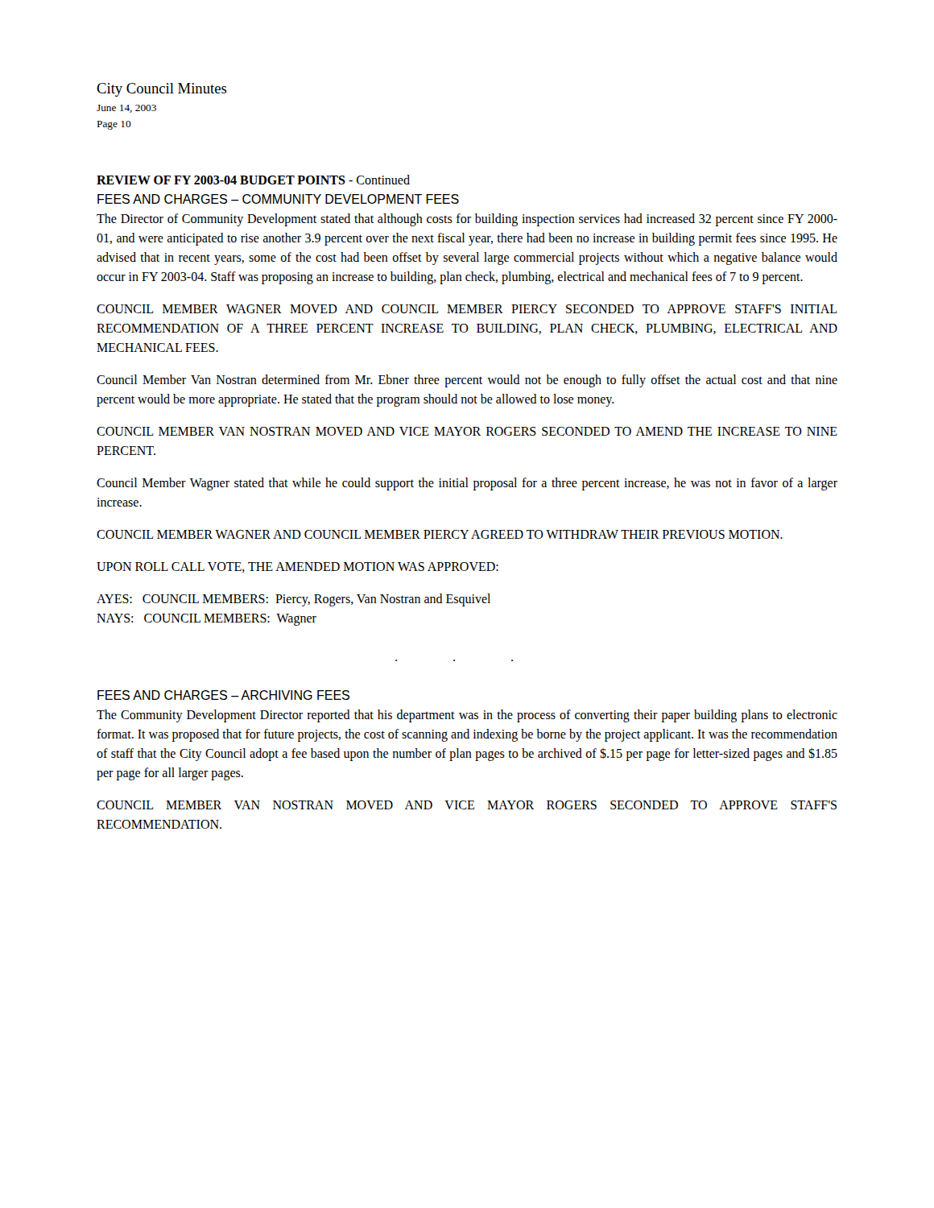City Council Minutes
June 14, 2003
Page 10
REVIEW OF FY 2003-04 BUDGET POINTS - Continued
FEES AND CHARGES – COMMUNITY DEVELOPMENT FEES
The Director of Community Development stated that although costs for building inspection services had increased 32 percent since FY 2000-01, and were anticipated to rise another 3.9 percent over the next fiscal year, there had been no increase in building permit fees since 1995. He advised that in recent years, some of the cost had been offset by several large commercial projects without which a negative balance would occur in FY 2003-04. Staff was proposing an increase to building, plan check, plumbing, electrical and mechanical fees of 7 to 9 percent.
Council Member Wagner moved and Council Member Piercy seconded to approve staff's initial recommendation of a three percent increase to building, plan check, plumbing, electrical and mechanical fees.
Council Member Van Nostran determined from Mr. Ebner three percent would not be enough to fully offset the actual cost and that nine percent would be more appropriate. He stated that the program should not be allowed to lose money.
Council Member Van Nostran moved and Vice Mayor Rogers seconded to amend the increase to nine percent.
Council Member Wagner stated that while he could support the initial proposal for a three percent increase, he was not in favor of a larger increase.
Council Member Wagner and Council Member Piercy agreed to withdraw their previous motion.
UPON ROLL CALL VOTE, THE AMENDED MOTION WAS APPROVED:
AYES: COUNCIL MEMBERS: Piercy, Rogers, Van Nostran and Esquivel
NAYS: COUNCIL MEMBERS: Wagner
. . .
FEES AND CHARGES – ARCHIVING FEES
The Community Development Director reported that his department was in the process of converting their paper building plans to electronic format. It was proposed that for future projects, the cost of scanning and indexing be borne by the project applicant. It was the recommendation of staff that the City Council adopt a fee based upon the number of plan pages to be archived of $.15 per page for letter-sized pages and $1.85 per page for all larger pages.
Council Member Van Nostran moved and Vice Mayor Rogers seconded to approve staff's recommendation.